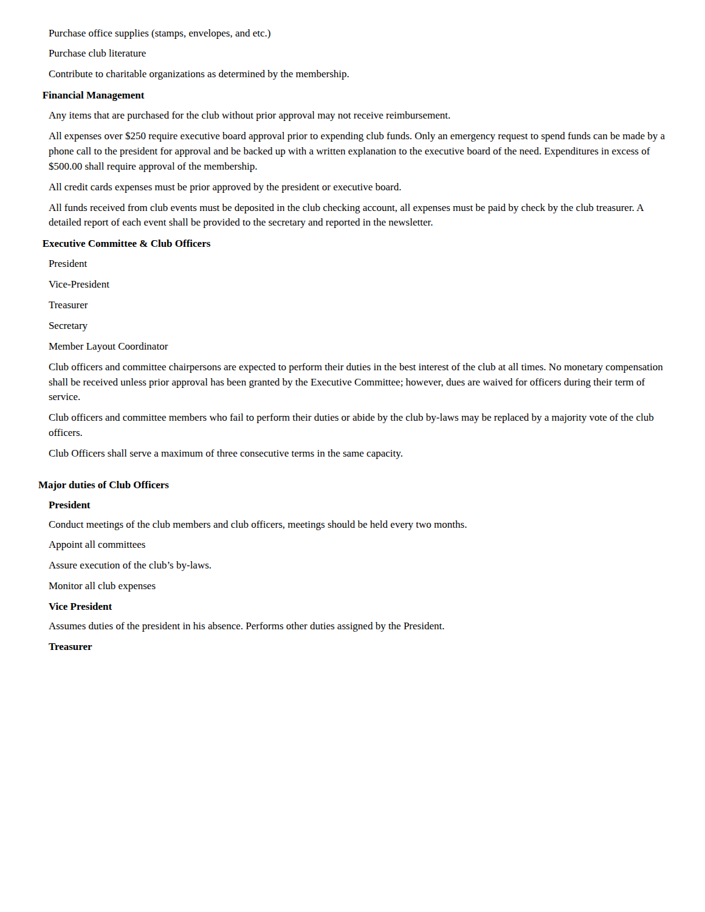Purchase office supplies (stamps, envelopes, and etc.)
Purchase club literature
Contribute to charitable organizations as determined by the membership.
Financial Management
Any items that are purchased for the club without prior approval may not receive reimbursement.
All expenses over $250 require executive board approval prior to expending club funds. Only an emergency request to spend funds can be made by a phone call to the president for approval and be backed up with a written explanation to the executive board of the need. Expenditures in excess of $500.00 shall require approval of the membership.
All credit cards expenses must be prior approved by the president or executive board.
All funds received from club events must be deposited in the club checking account, all expenses must be paid by check by the club treasurer. A detailed report of each event shall be provided to the secretary and reported in the newsletter.
Executive Committee & Club Officers
President
Vice-President
Treasurer
Secretary
Member Layout Coordinator
Club officers and committee chairpersons are expected to perform their duties in the best interest of the club at all times. No monetary compensation shall be received unless prior approval has been granted by the Executive Committee; however, dues are waived for officers during their term of service.
Club officers and committee members who fail to perform their duties or abide by the club by-laws may be replaced by a majority vote of the club officers.
Club Officers shall serve a maximum of three consecutive terms in the same capacity.
Major duties of Club Officers
President
Conduct meetings of the club members and club officers, meetings should be held every two months.
Appoint all committees
Assure execution of the club’s by-laws.
Monitor all club expenses
Vice President
Assumes duties of the president in his absence. Performs other duties assigned by the President.
Treasurer